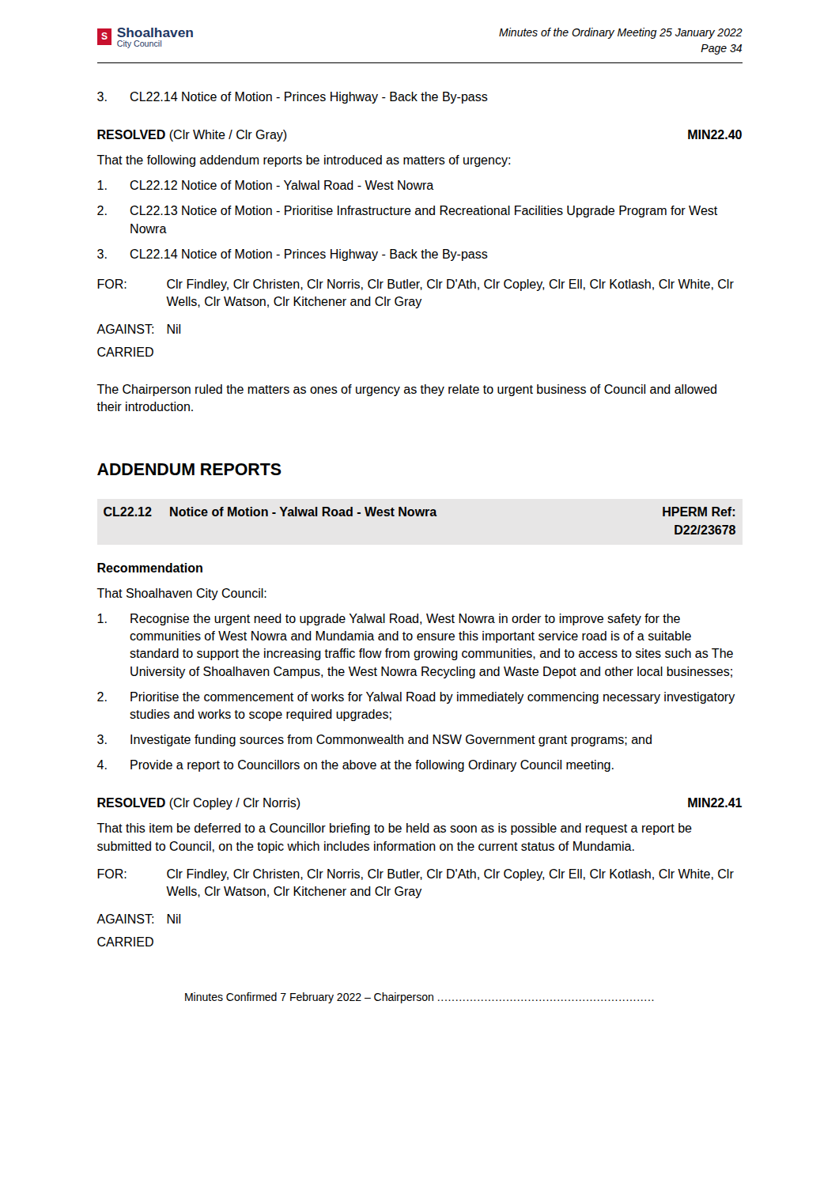S
ShoalhavenCity Council
Minutes of the Ordinary Meeting 25 January 2022
Page 34
3. CL22.14 Notice of Motion - Princes Highway - Back the By-pass
RESOLVED (Clr White / Clr Gray)
MIN22.40
That the following addendum reports be introduced as matters of urgency:
CL22.12 Notice of Motion - Yalwal Road - West Nowra
CL22.13 Notice of Motion - Prioritise Infrastructure and Recreational Facilities Upgrade Program for West Nowra
CL22.14 Notice of Motion - Princes Highway - Back the By-pass
FOR:
Clr Findley, Clr Christen, Clr Norris, Clr Butler, Clr D'Ath, Clr Copley, Clr Ell, Clr Kotlash, Clr White, Clr Wells, Clr Watson, Clr Kitchener and Clr Gray
AGAINST:
Nil
CARRIED
The Chairperson ruled the matters as ones of urgency as they relate to urgent business of Council and allowed their introduction.
ADDENDUM REPORTS
CL22.12 Notice of Motion - Yalwal Road - West Nowra
HPERM Ref: D22/23678
Recommendation
That Shoalhaven City Council:
Recognise the urgent need to upgrade Yalwal Road, West Nowra in order to improve safety for the communities of West Nowra and Mundamia and to ensure this important service road is of a suitable standard to support the increasing traffic flow from growing communities, and to access to sites such as The University of Shoalhaven Campus, the West Nowra Recycling and Waste Depot and other local businesses;
Prioritise the commencement of works for Yalwal Road by immediately commencing necessary investigatory studies and works to scope required upgrades;
Investigate funding sources from Commonwealth and NSW Government grant programs; and
Provide a report to Councillors on the above at the following Ordinary Council meeting.
RESOLVED (Clr Copley / Clr Norris)
MIN22.41
That this item be deferred to a Councillor briefing to be held as soon as is possible and request a report be submitted to Council, on the topic which includes information on the current status of Mundamia.
FOR:
Clr Findley, Clr Christen, Clr Norris, Clr Butler, Clr D'Ath, Clr Copley, Clr Ell, Clr Kotlash, Clr White, Clr Wells, Clr Watson, Clr Kitchener and Clr Gray
AGAINST:
Nil
CARRIED
Minutes Confirmed 7 February 2022 – Chairperson ............................................................